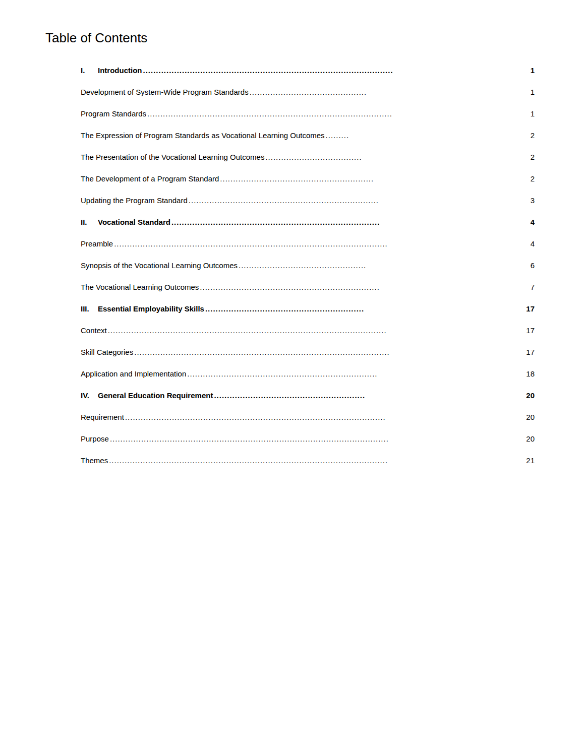Table of Contents
I. Introduction ................................................................................................ 1
Development of System-Wide Program Standards ............................................. 1
Program Standards .............................................................................................. 1
The Expression of Program Standards as Vocational Learning Outcomes ......... 2
The Presentation of the Vocational Learning Outcomes ..................................... 2
The Development of a Program Standard ........................................................... 2
Updating the Program Standard ......................................................................... 3
II. Vocational Standard ................................................................................ 4
Preamble ......................................................................................................... 4
Synopsis of the Vocational Learning Outcomes ................................................. 6
The Vocational Learning Outcomes ..................................................................... 7
III. Essential Employability Skills ............................................................. 17
Context ........................................................................................................... 17
Skill Categories .................................................................................................. 17
Application and Implementation ......................................................................... 18
IV. General Education Requirement .......................................................... 20
Requirement .................................................................................................... 20
Purpose ........................................................................................................... 20
Themes ........................................................................................................... 21